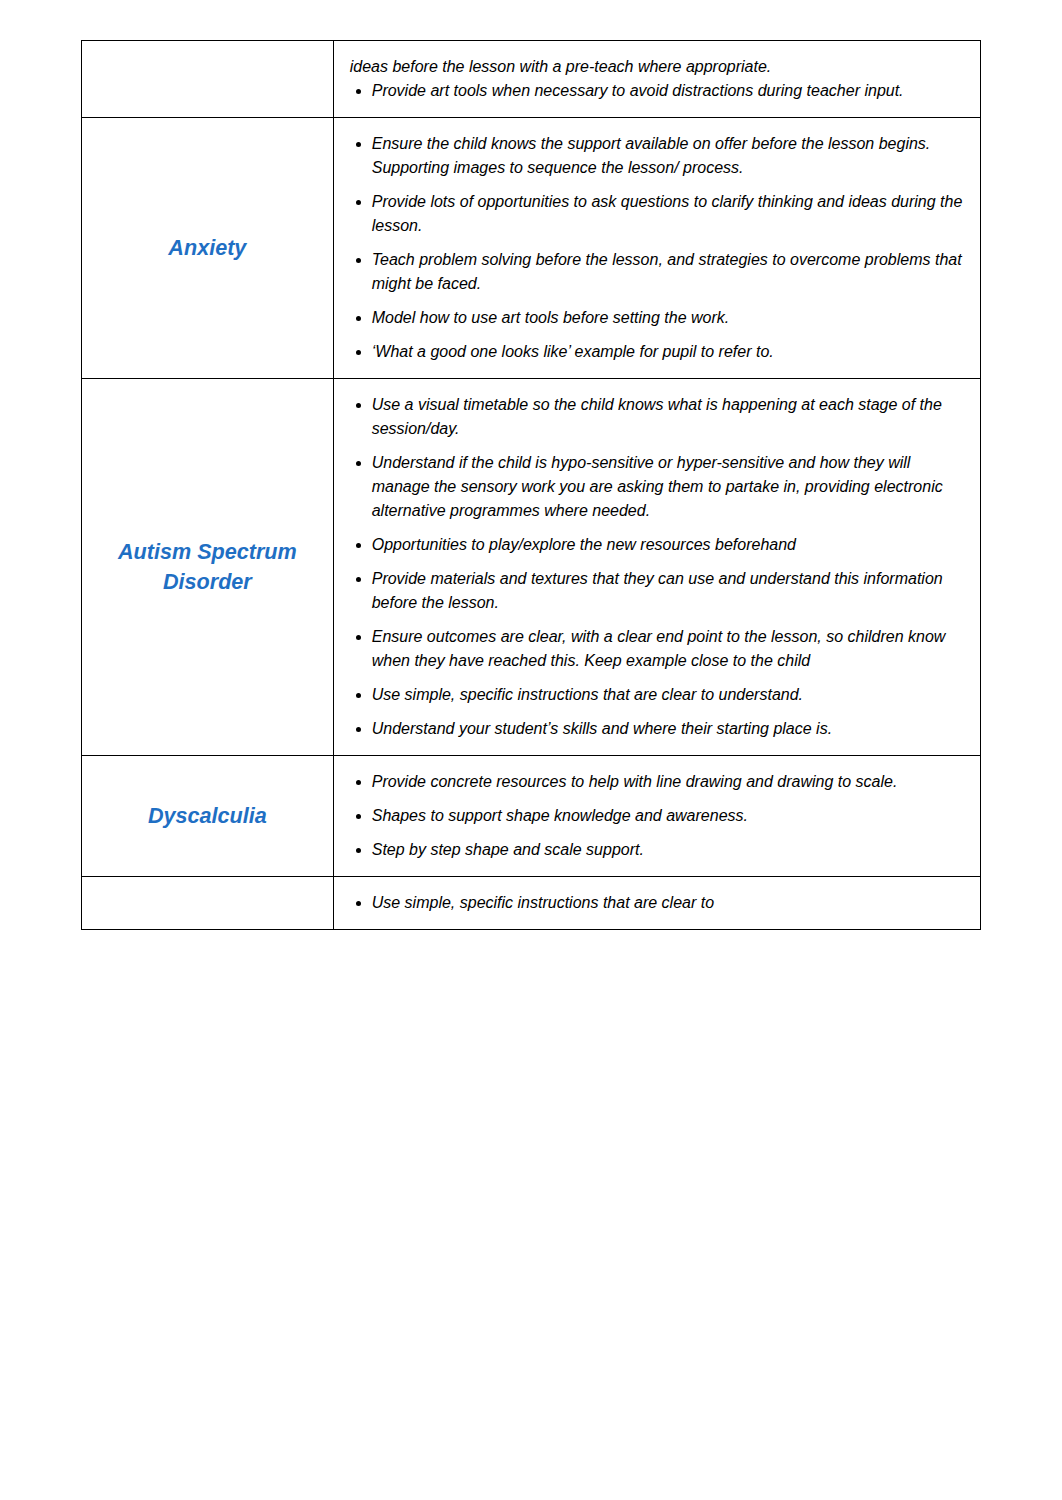| | ideas before the lesson with a pre-teach where appropriate. Provide art tools when necessary to avoid distractions during teacher input. |
| Anxiety | Ensure the child knows the support available on offer before the lesson begins. Supporting images to sequence the lesson/ process. Provide lots of opportunities to ask questions to clarify thinking and ideas during the lesson. Teach problem solving before the lesson, and strategies to overcome problems that might be faced. Model how to use art tools before setting the work. ‘What a good one looks like’ example for pupil to refer to. |
| Autism Spectrum Disorder | Use a visual timetable so the child knows what is happening at each stage of the session/day. Understand if the child is hypo-sensitive or hyper-sensitive and how they will manage the sensory work you are asking them to partake in, providing electronic alternative programmes where needed. Opportunities to play/explore the new resources beforehand Provide materials and textures that they can use and understand this information before the lesson. Ensure outcomes are clear, with a clear end point to the lesson, so children know when they have reached this. Keep example close to the child Use simple, specific instructions that are clear to understand. Understand your student’s skills and where their starting place is. |
| Dyscalculia | Provide concrete resources to help with line drawing and drawing to scale. Shapes to support shape knowledge and awareness. Step by step shape and scale support. |
| | Use simple, specific instructions that are clear to |